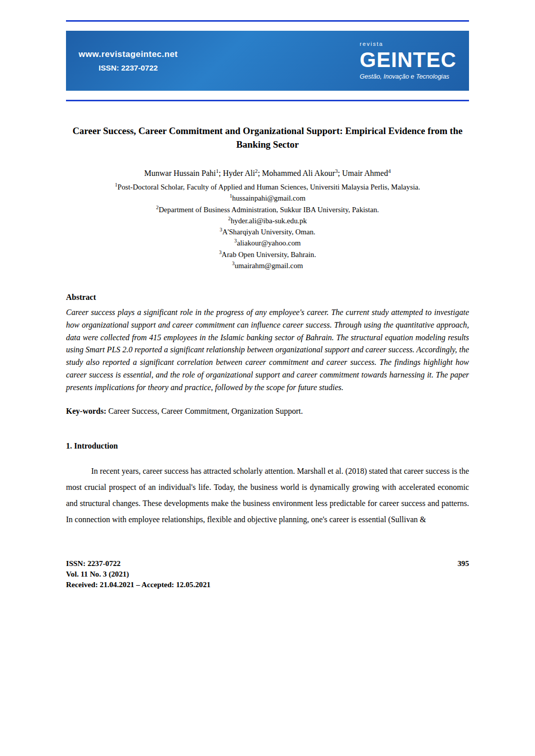www.revistageintec.net
ISSN: 2237-0722
revista
GEINTEC
Gestão, Inovação e Tecnologias
Career Success, Career Commitment and Organizational Support: Empirical Evidence from the Banking Sector
Munwar Hussain Pahi1; Hyder Ali2; Mohammed Ali Akour3; Umair Ahmed4
1Post-Doctoral Scholar, Faculty of Applied and Human Sciences, Universiti Malaysia Perlis, Malaysia.
1hussainpahi@gmail.com
2Department of Business Administration, Sukkur IBA University, Pakistan.
2hyder.ali@iba-suk.edu.pk
3A'Sharqiyah University, Oman.
3aliakour@yahoo.com
3Arab Open University, Bahrain.
3umairahm@gmail.com
Abstract
Career success plays a significant role in the progress of any employee's career. The current study attempted to investigate how organizational support and career commitment can influence career success. Through using the quantitative approach, data were collected from 415 employees in the Islamic banking sector of Bahrain. The structural equation modeling results using Smart PLS 2.0 reported a significant relationship between organizational support and career success. Accordingly, the study also reported a significant correlation between career commitment and career success. The findings highlight how career success is essential, and the role of organizational support and career commitment towards harnessing it. The paper presents implications for theory and practice, followed by the scope for future studies.
Key-words: Career Success, Career Commitment, Organization Support.
1. Introduction
In recent years, career success has attracted scholarly attention. Marshall et al. (2018) stated that career success is the most crucial prospect of an individual's life. Today, the business world is dynamically growing with accelerated economic and structural changes. These developments make the business environment less predictable for career success and patterns. In connection with employee relationships, flexible and objective planning, one's career is essential (Sullivan &
ISSN: 2237-0722
Vol. 11 No. 3 (2021)
Received: 21.04.2021 – Accepted: 12.05.2021
395